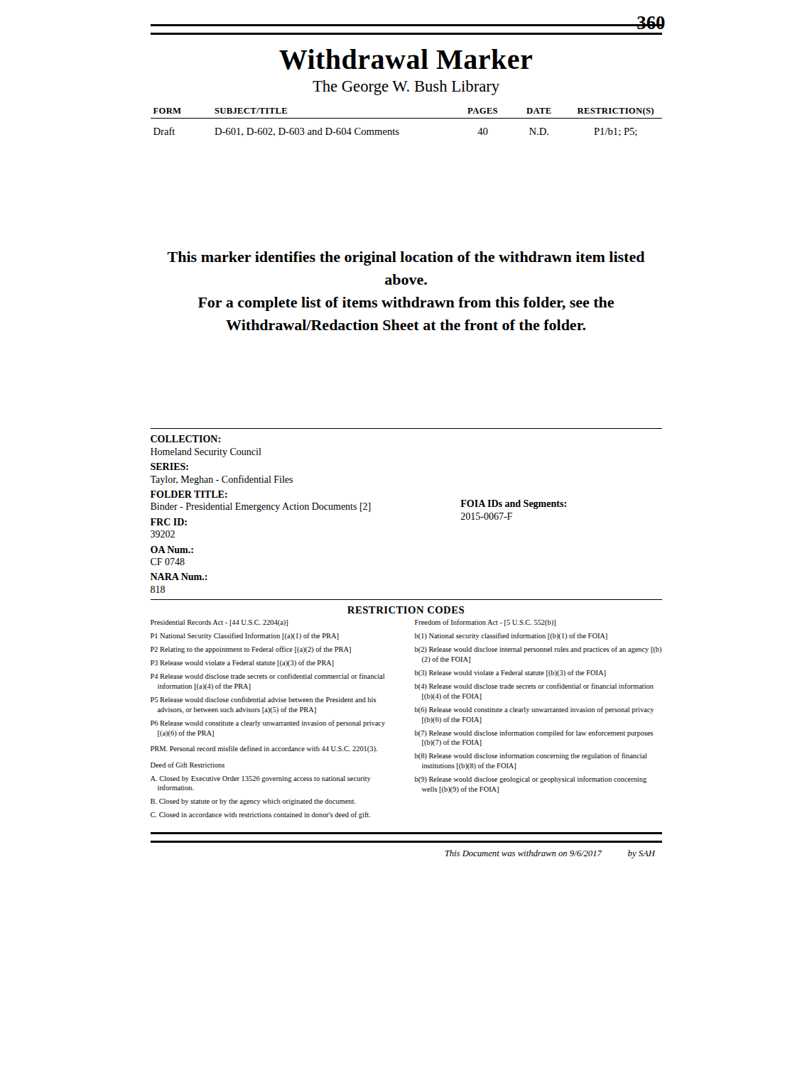360
Withdrawal Marker
The George W. Bush Library
| FORM | SUBJECT/TITLE | PAGES | DATE | RESTRICTION(S) |
| --- | --- | --- | --- | --- |
| Draft | D-601, D-602, D-603 and D-604 Comments | 40 | N.D. | P1/b1; P5; |
This marker identifies the original location of the withdrawn item listed above.
For a complete list of items withdrawn from this folder, see the
Withdrawal/Redaction Sheet at the front of the folder.
COLLECTION:
Homeland Security Council
SERIES:
Taylor, Meghan - Confidential Files
FOLDER TITLE:
Binder - Presidential Emergency Action Documents [2]
FRC ID:
39202
OA Num.:
CF 0748
NARA Num.:
818
FOIA IDs and Segments:
2015-0067-F
RESTRICTION CODES
Presidential Records Act - [44 U.S.C. 2204(a)]
P1 National Security Classified Information [(a)(1) of the PRA]
P2 Relating to the appointment to Federal office [(a)(2) of the PRA]
P3 Release would violate a Federal statute [(a)(3) of the PRA]
P4 Release would disclose trade secrets or confidential commercial or financial information [(a)(4) of the PRA]
P5 Release would disclose confidential advise between the President and his advisors, or between such advisors [a)(5) of the PRA]
P6 Release would constitute a clearly unwarranted invasion of personal privacy [(a)(6) of the PRA]
PRM. Personal record misfile defined in accordance with 44 U.S.C. 2201(3).
Deed of Gift Restrictions
A. Closed by Executive Order 13526 governing access to national security information.
B. Closed by statute or by the agency which originated the document.
C. Closed in accordance with restrictions contained in donor's deed of gift.
Freedom of Information Act - [5 U.S.C. 552(b)]
b(1) National security classified information [(b)(1) of the FOIA]
b(2) Release would disclose internal personnel rules and practices of an agency [(b)(2) of the FOIA]
b(3) Release would violate a Federal statute [(b)(3) of the FOIA]
b(4) Release would disclose trade secrets or confidential or financial information [(b)(4) of the FOIA]
b(6) Release would constitute a clearly unwarranted invasion of personal privacy [(b)(6) of the FOIA]
b(7) Release would disclose information compiled for law enforcement purposes [(b)(7) of the FOIA]
b(8) Release would disclose information concerning the regulation of financial institutions [(b)(8) of the FOIA]
b(9) Release would disclose geological or geophysical information concerning wells [(b)(9) of the FOIA]
This Document was withdrawn on 9/6/2017 by SAH